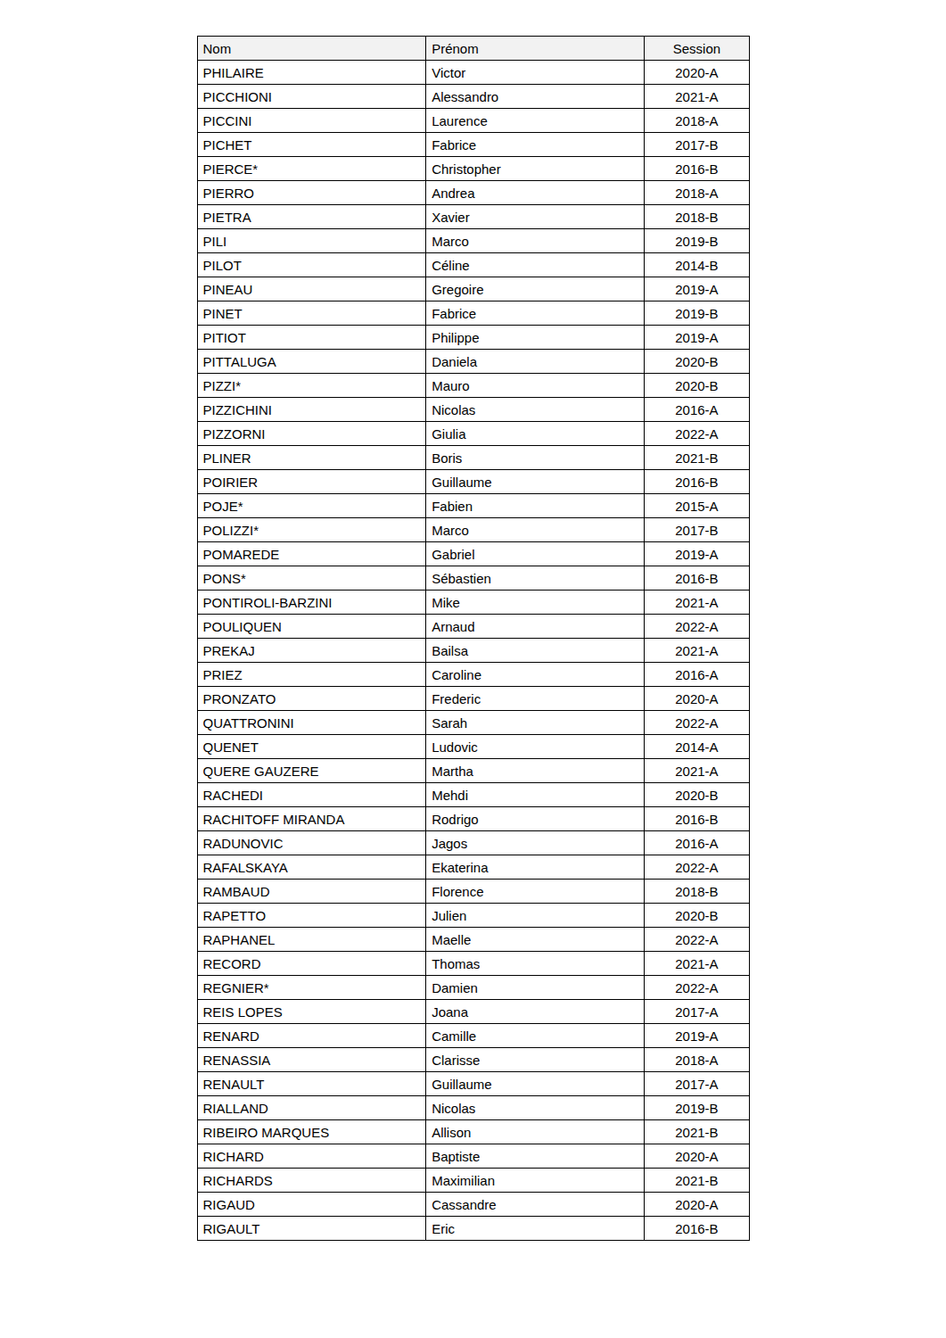| Nom | Prénom | Session |
| --- | --- | --- |
| PHILAIRE | Victor | 2020-A |
| PICCHIONI | Alessandro | 2021-A |
| PICCINI | Laurence | 2018-A |
| PICHET | Fabrice | 2017-B |
| PIERCE* | Christopher | 2016-B |
| PIERRO | Andrea | 2018-A |
| PIETRA | Xavier | 2018-B |
| PILI | Marco | 2019-B |
| PILOT | Céline | 2014-B |
| PINEAU | Gregoire | 2019-A |
| PINET | Fabrice | 2019-B |
| PITIOT | Philippe | 2019-A |
| PITTALUGA | Daniela | 2020-B |
| PIZZI* | Mauro | 2020-B |
| PIZZICHINI | Nicolas | 2016-A |
| PIZZORNI | Giulia | 2022-A |
| PLINER | Boris | 2021-B |
| POIRIER | Guillaume | 2016-B |
| POJE* | Fabien | 2015-A |
| POLIZZI* | Marco | 2017-B |
| POMAREDE | Gabriel | 2019-A |
| PONS* | Sébastien | 2016-B |
| PONTIROLI-BARZINI | Mike | 2021-A |
| POULIQUEN | Arnaud | 2022-A |
| PREKAJ | Bailsa | 2021-A |
| PRIEZ | Caroline | 2016-A |
| PRONZATO | Frederic | 2020-A |
| QUATTRONINI | Sarah | 2022-A |
| QUENET | Ludovic | 2014-A |
| QUERE GAUZERE | Martha | 2021-A |
| RACHEDI | Mehdi | 2020-B |
| RACHITOFF MIRANDA | Rodrigo | 2016-B |
| RADUNOVIC | Jagos | 2016-A |
| RAFALSKAYA | Ekaterina | 2022-A |
| RAMBAUD | Florence | 2018-B |
| RAPETTO | Julien | 2020-B |
| RAPHANEL | Maelle | 2022-A |
| RECORD | Thomas | 2021-A |
| REGNIER* | Damien | 2022-A |
| REIS LOPES | Joana | 2017-A |
| RENARD | Camille | 2019-A |
| RENASSIA | Clarisse | 2018-A |
| RENAULT | Guillaume | 2017-A |
| RIALLAND | Nicolas | 2019-B |
| RIBEIRO MARQUES | Allison | 2021-B |
| RICHARD | Baptiste | 2020-A |
| RICHARDS | Maximilian | 2021-B |
| RIGAUD | Cassandre | 2020-A |
| RIGAULT | Eric | 2016-B |